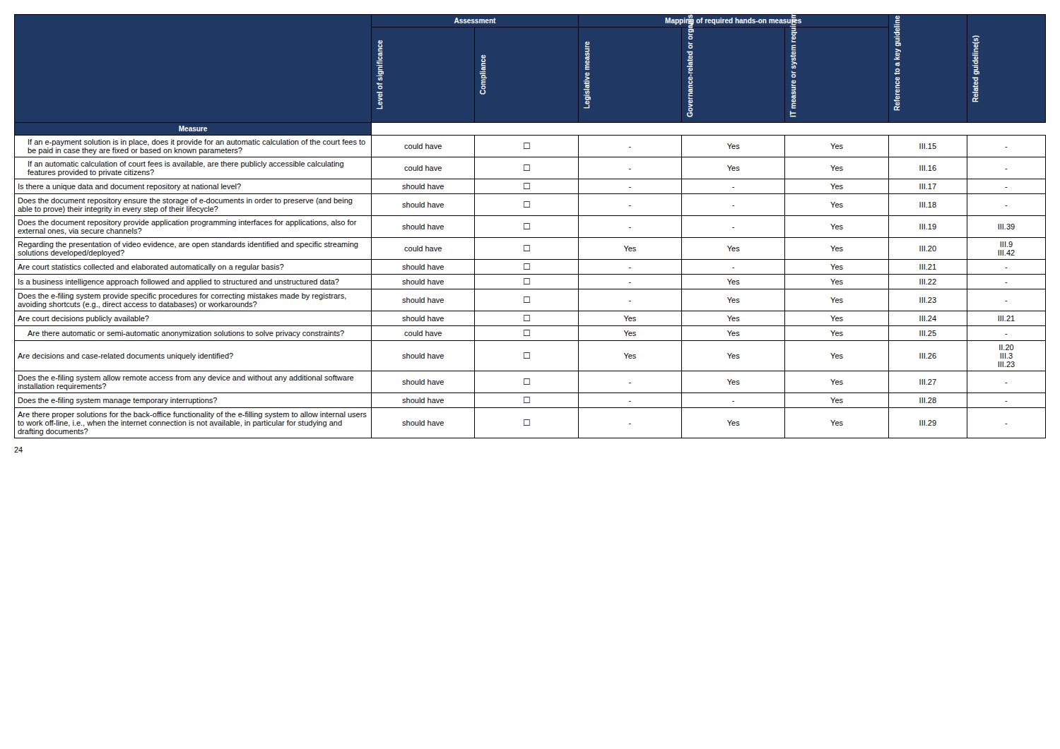| | Assessment | Mapping of required hands-on measures | Reference to a key guideline | Related guideline(s) |
| --- | --- | --- | --- | --- |
| Level of significance | Compliance | Legislative measure | Governance-related or organisational measure | IT measure or system requirement |
| Measure | |
| If an e-payment solution is in place, does it provide for an automatic calculation of the court fees to be paid in case they are fixed or based on known parameters? | could have | ☐ | - | Yes | Yes | III.15 | - |
| If an automatic calculation of court fees is available, are there publicly accessible calculating features provided to private citizens? | could have | ☐ | - | Yes | Yes | III.16 | - |
| Is there a unique data and document repository at national level? | should have | ☐ | - | - | Yes | III.17 | - |
| Does the document repository ensure the storage of e-documents in order to preserve (and being able to prove) their integrity in every step of their lifecycle? | should have | ☐ | - | - | Yes | III.18 | - |
| Does the document repository provide application programming interfaces for applications, also for external ones, via secure channels? | should have | ☐ | - | - | Yes | III.19 | III.39 |
| Regarding the presentation of video evidence, are open standards identified and specific streaming solutions developed/deployed? | could have | ☐ | Yes | Yes | Yes | III.20 | III.9 III.42 |
| Are court statistics collected and elaborated automatically on a regular basis? | should have | ☐ | - | - | Yes | III.21 | - |
| Is a business intelligence approach followed and applied to structured and unstructured data? | should have | ☐ | - | Yes | Yes | III.22 | - |
| Does the e-filing system provide specific procedures for correcting mistakes made by registrars, avoiding shortcuts (e.g., direct access to databases) or workarounds? | should have | ☐ | - | Yes | Yes | III.23 | - |
| Are court decisions publicly available? | should have | ☐ | Yes | Yes | Yes | III.24 | III.21 |
| Are there automatic or semi-automatic anonymization solutions to solve privacy constraints? | could have | ☐ | Yes | Yes | Yes | III.25 | - |
| Are decisions and case-related documents uniquely identified? | should have | ☐ | Yes | Yes | Yes | III.26 | II.20 III.3 III.23 |
| Does the e-filing system allow remote access from any device and without any additional software installation requirements? | should have | ☐ | - | Yes | Yes | III.27 | - |
| Does the e-filing system manage temporary interruptions? | should have | ☐ | - | - | Yes | III.28 | - |
| Are there proper solutions for the back-office functionality of the e-filling system to allow internal users to work off-line, i.e., when the internet connection is not available, in particular for studying and drafting documents? | should have | ☐ | - | Yes | Yes | III.29 | - |
24